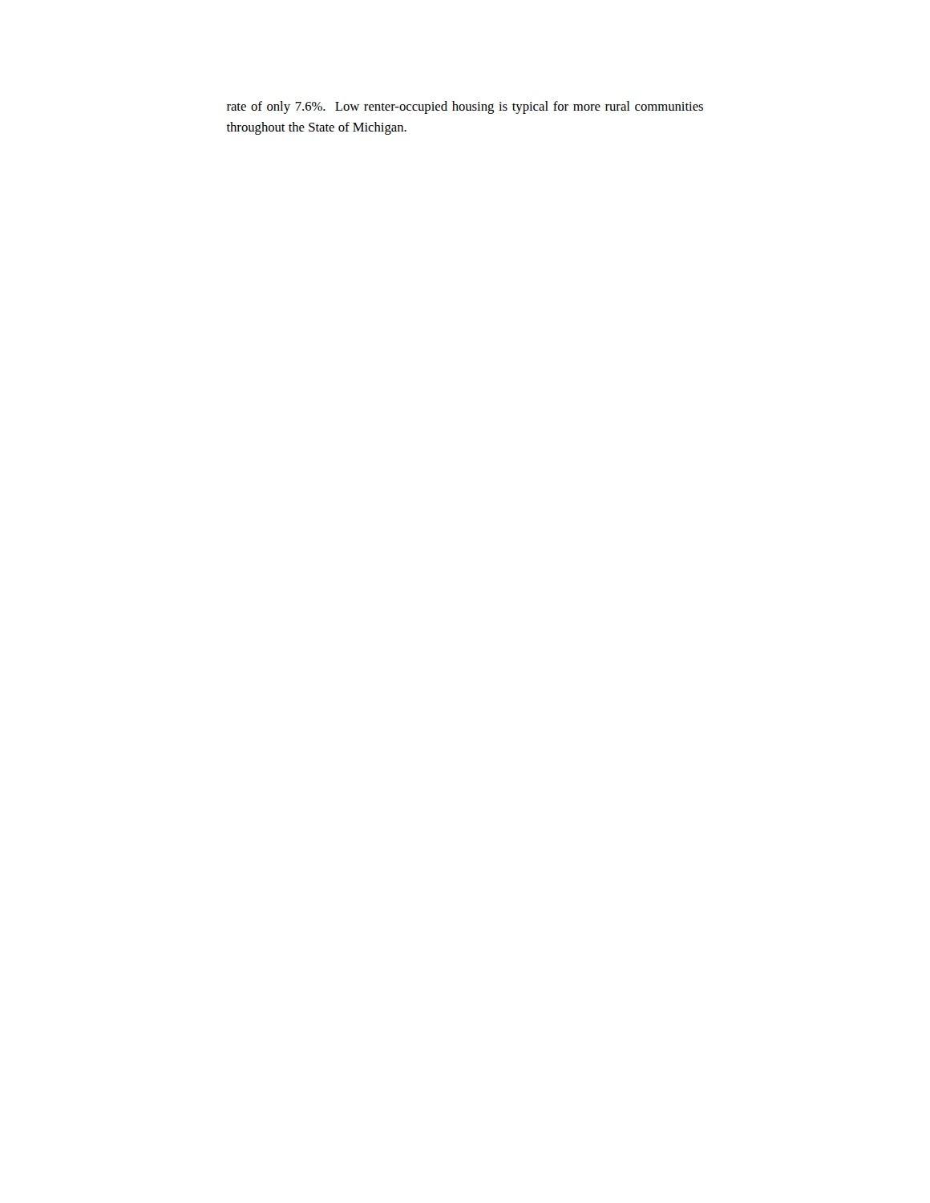rate of only 7.6%. Low renter-occupied housing is typical for more rural communities throughout the State of Michigan.